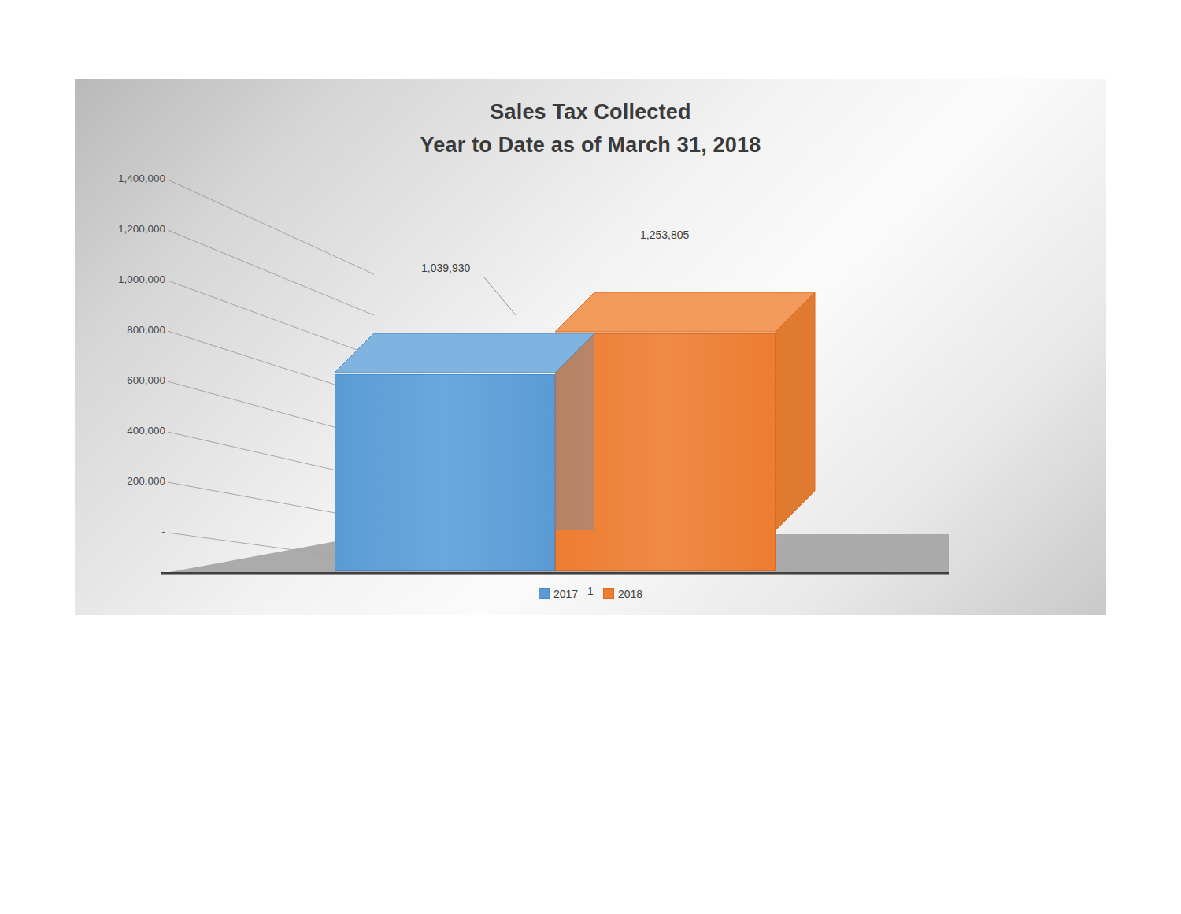Sales Tax Collected
Year to Date as of March 31, 2018
1,400,000
1,200,000
1,000,000
800,000
600,000
400,000
200,000
-
1,039,930
1,253,805
1
2017 2018